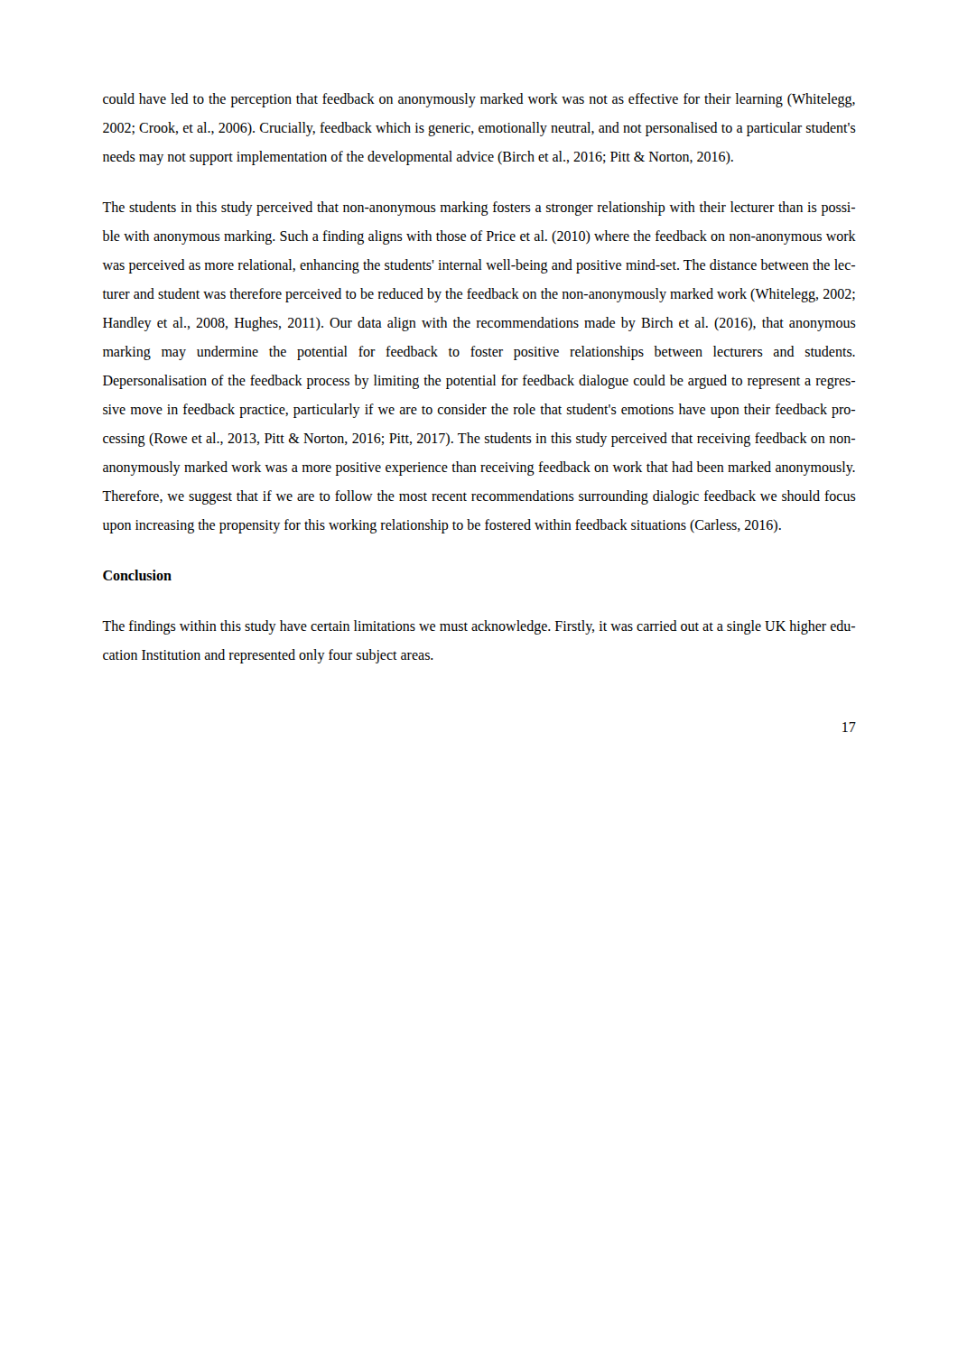could have led to the perception that feedback on anonymously marked work was not as effective for their learning (Whitelegg, 2002; Crook, et al., 2006). Crucially, feedback which is generic, emotionally neutral, and not personalised to a particular student's needs may not support implementation of the developmental advice (Birch et al., 2016; Pitt & Norton, 2016).
The students in this study perceived that non-anonymous marking fosters a stronger relationship with their lecturer than is possible with anonymous marking. Such a finding aligns with those of Price et al. (2010) where the feedback on non-anonymous work was perceived as more relational, enhancing the students' internal well-being and positive mind-set. The distance between the lecturer and student was therefore perceived to be reduced by the feedback on the non-anonymously marked work (Whitelegg, 2002; Handley et al., 2008, Hughes, 2011). Our data align with the recommendations made by Birch et al. (2016), that anonymous marking may undermine the potential for feedback to foster positive relationships between lecturers and students. Depersonalisation of the feedback process by limiting the potential for feedback dialogue could be argued to represent a regressive move in feedback practice, particularly if we are to consider the role that student's emotions have upon their feedback processing (Rowe et al., 2013, Pitt & Norton, 2016; Pitt, 2017). The students in this study perceived that receiving feedback on non-anonymously marked work was a more positive experience than receiving feedback on work that had been marked anonymously. Therefore, we suggest that if we are to follow the most recent recommendations surrounding dialogic feedback we should focus upon increasing the propensity for this working relationship to be fostered within feedback situations (Carless, 2016).
Conclusion
The findings within this study have certain limitations we must acknowledge. Firstly, it was carried out at a single UK higher education Institution and represented only four subject areas.
17